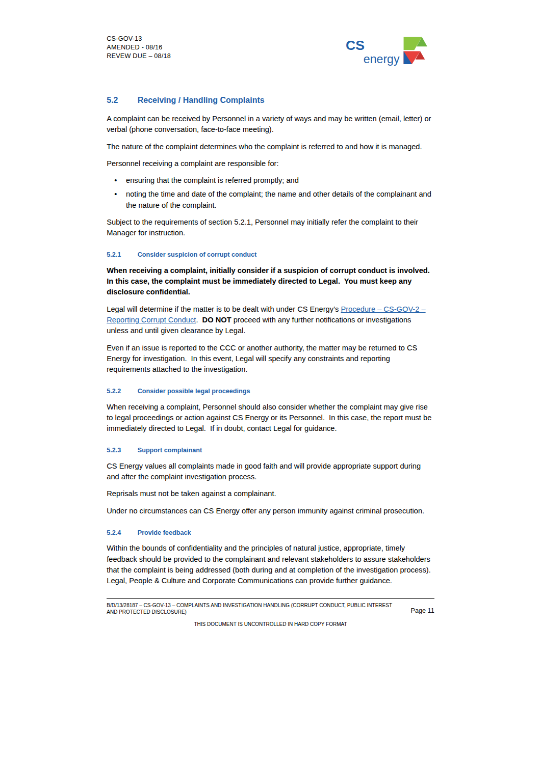CS-GOV-13
AMENDED - 08/16
REVEW DUE – 08/18
CS energy
5.2 Receiving / Handling Complaints
A complaint can be received by Personnel in a variety of ways and may be written (email, letter) or verbal (phone conversation, face-to-face meeting).
The nature of the complaint determines who the complaint is referred to and how it is managed.
Personnel receiving a complaint are responsible for:
ensuring that the complaint is referred promptly; and
noting the time and date of the complaint; the name and other details of the complainant and the nature of the complaint.
Subject to the requirements of section 5.2.1, Personnel may initially refer the complaint to their Manager for instruction.
5.2.1 Consider suspicion of corrupt conduct
When receiving a complaint, initially consider if a suspicion of corrupt conduct is involved. In this case, the complaint must be immediately directed to Legal. You must keep any disclosure confidential.
Legal will determine if the matter is to be dealt with under CS Energy’s Procedure – CS-GOV-2 – Reporting Corrupt Conduct. DO NOT proceed with any further notifications or investigations unless and until given clearance by Legal.
Even if an issue is reported to the CCC or another authority, the matter may be returned to CS Energy for investigation. In this event, Legal will specify any constraints and reporting requirements attached to the investigation.
5.2.2 Consider possible legal proceedings
When receiving a complaint, Personnel should also consider whether the complaint may give rise to legal proceedings or action against CS Energy or its Personnel. In this case, the report must be immediately directed to Legal. If in doubt, contact Legal for guidance.
5.2.3 Support complainant
CS Energy values all complaints made in good faith and will provide appropriate support during and after the complaint investigation process.
Reprisals must not be taken against a complainant.
Under no circumstances can CS Energy offer any person immunity against criminal prosecution.
5.2.4 Provide feedback
Within the bounds of confidentiality and the principles of natural justice, appropriate, timely feedback should be provided to the complainant and relevant stakeholders to assure stakeholders that the complaint is being addressed (both during and at completion of the investigation process). Legal, People & Culture and Corporate Communications can provide further guidance.
B/D/13/28187 – CS-GOV-13 – Complaints and Investigation Handling (Corrupt Conduct, Public Interest and Protected Disclosure)
Page 11
This document is uncontrolled in hard copy format